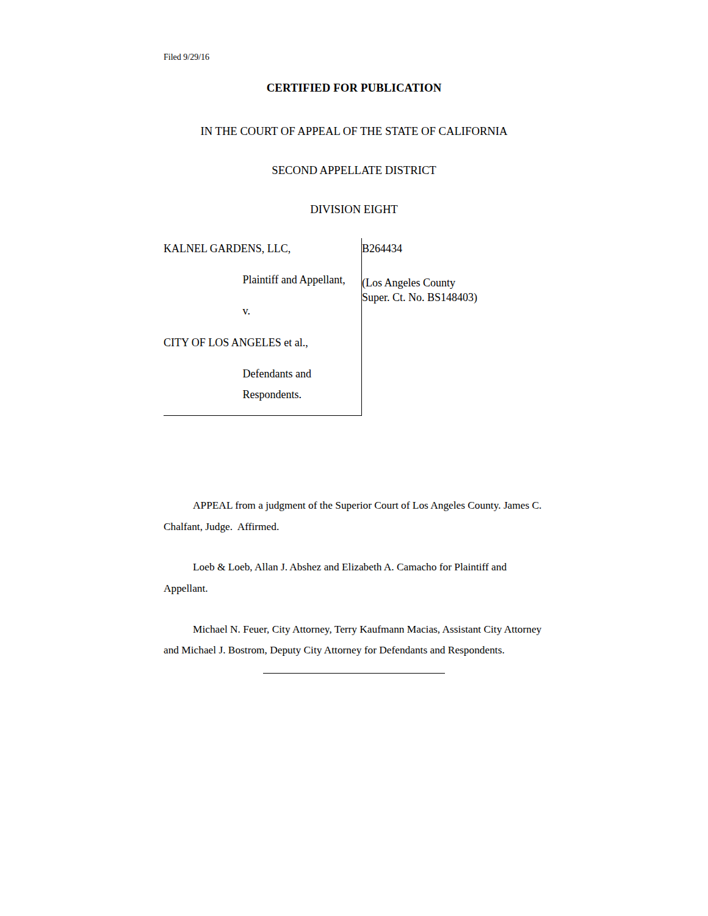Filed 9/29/16
CERTIFIED FOR PUBLICATION
IN THE COURT OF APPEAL OF THE STATE OF CALIFORNIA
SECOND APPELLATE DISTRICT
DIVISION EIGHT
| KALNEL GARDENS, LLC, Plaintiff and Appellant, v. CITY OF LOS ANGELES et al., Defendants and Respondents. | B264434 (Los Angeles County Super. Ct. No. BS148403) |
APPEAL from a judgment of the Superior Court of Los Angeles County. James C. Chalfant, Judge. Affirmed.
Loeb & Loeb, Allan J. Abshez and Elizabeth A. Camacho for Plaintiff and Appellant.
Michael N. Feuer, City Attorney, Terry Kaufmann Macias, Assistant City Attorney and Michael J. Bostrom, Deputy City Attorney for Defendants and Respondents.